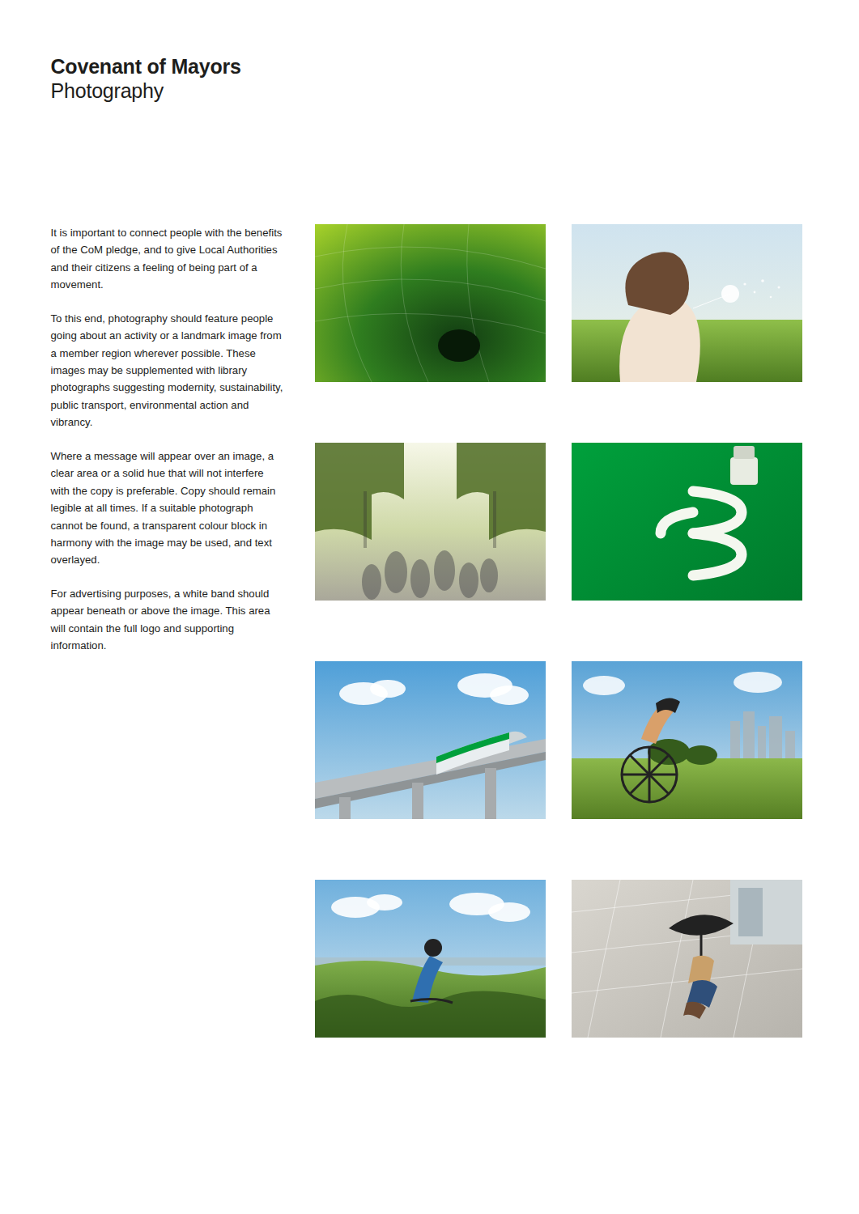Covenant of Mayors
Photography
It is important to connect people with the benefits of the CoM pledge, and to give Local Authorities and their citizens a feeling of being part of a movement.
To this end, photography should feature people going about an activity or a landmark image from a member region wherever possible. These images may be supplemented with library photographs suggesting modernity, sustainability, public transport, environmental action and vibrancy.
Where a message will appear over an image, a clear area or a solid hue that will not interfere with the copy is preferable. Copy should remain legible at all times. If a suitable photograph cannot be found, a transparent colour block in harmony with the image may be used, and text overlayed.
For advertising purposes, a white band should appear beneath or above the image. This area will contain the full logo and supporting information.
Hot air balloon
Child with dandelion
Tree-lined boulevard
Energy saving bulb
Monorail
Cyclist in park
Mountain biker
Pedestrian with umbrella